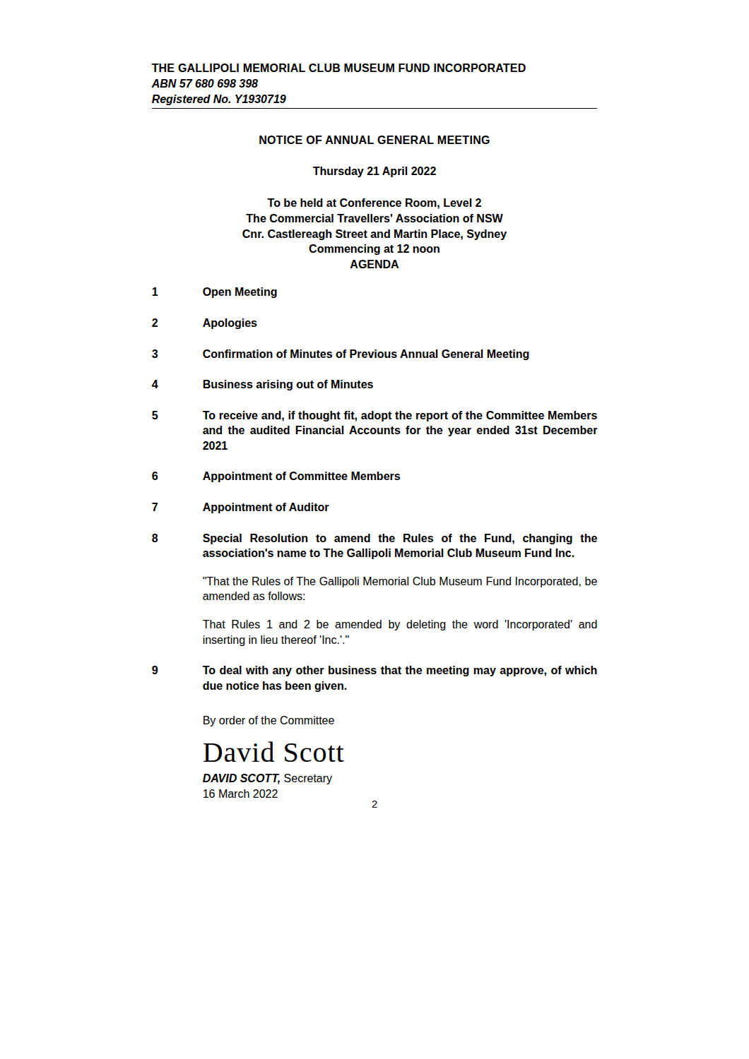THE GALLIPOLI MEMORIAL CLUB MUSEUM FUND INCORPORATED
ABN 57 680 698 398
Registered No. Y1930719
NOTICE OF ANNUAL GENERAL MEETING
Thursday 21 April 2022
To be held at Conference Room, Level 2
The Commercial Travellers' Association of NSW
Cnr. Castlereagh Street and Martin Place, Sydney
Commencing at 12 noon
AGENDA
| 1 | Open Meeting |
| 2 | Apologies |
| 3 | Confirmation of Minutes of Previous Annual General Meeting |
| 4 | Business arising out of Minutes |
| 5 | To receive and, if thought fit, adopt the report of the Committee Members and the audited Financial Accounts for the year ended 31st December 2021 |
| 6 | Appointment of Committee Members |
| 7 | Appointment of Auditor |
| 8 | Special Resolution to amend the Rules of the Fund, changing the association's name to The Gallipoli Memorial Club Museum Fund Inc. "That the Rules of The Gallipoli Memorial Club Museum Fund Incorporated, be amended as follows: That Rules 1 and 2 be amended by deleting the word 'Incorporated' and inserting in lieu thereof 'Inc.'." |
| 9 | To deal with any other business that the meeting may approve, of which due notice has been given. |
By order of the Committee
David Scott
DAVID SCOTT, Secretary
16 March 2022
2